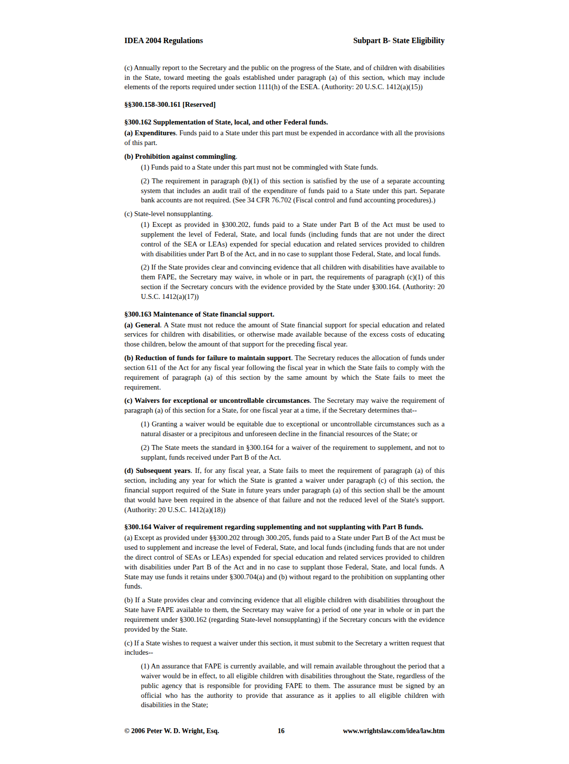IDEA 2004 Regulations
Subpart B- State Eligibility
(c) Annually report to the Secretary and the public on the progress of the State, and of children with disabilities in the State, toward meeting the goals established under paragraph (a) of this section, which may include elements of the reports required under section 1111(h) of the ESEA. (Authority: 20 U.S.C. 1412(a)(15))
§§300.158-300.161 [Reserved]
§300.162 Supplementation of State, local, and other Federal funds.
(a) Expenditures. Funds paid to a State under this part must be expended in accordance with all the provisions of this part.
(b) Prohibition against commingling.
(1) Funds paid to a State under this part must not be commingled with State funds.
(2) The requirement in paragraph (b)(1) of this section is satisfied by the use of a separate accounting system that includes an audit trail of the expenditure of funds paid to a State under this part. Separate bank accounts are not required. (See 34 CFR 76.702 (Fiscal control and fund accounting procedures).)
(c) State-level nonsupplanting.
(1) Except as provided in §300.202, funds paid to a State under Part B of the Act must be used to supplement the level of Federal, State, and local funds (including funds that are not under the direct control of the SEA or LEAs) expended for special education and related services provided to children with disabilities under Part B of the Act, and in no case to supplant those Federal, State, and local funds.
(2) If the State provides clear and convincing evidence that all children with disabilities have available to them FAPE, the Secretary may waive, in whole or in part, the requirements of paragraph (c)(1) of this section if the Secretary concurs with the evidence provided by the State under §300.164. (Authority: 20 U.S.C. 1412(a)(17))
§300.163 Maintenance of State financial support.
(a) General. A State must not reduce the amount of State financial support for special education and related services for children with disabilities, or otherwise made available because of the excess costs of educating those children, below the amount of that support for the preceding fiscal year.
(b) Reduction of funds for failure to maintain support. The Secretary reduces the allocation of funds under section 611 of the Act for any fiscal year following the fiscal year in which the State fails to comply with the requirement of paragraph (a) of this section by the same amount by which the State fails to meet the requirement.
(c) Waivers for exceptional or uncontrollable circumstances. The Secretary may waive the requirement of paragraph (a) of this section for a State, for one fiscal year at a time, if the Secretary determines that--
(1) Granting a waiver would be equitable due to exceptional or uncontrollable circumstances such as a natural disaster or a precipitous and unforeseen decline in the financial resources of the State; or
(2) The State meets the standard in §300.164 for a waiver of the requirement to supplement, and not to supplant, funds received under Part B of the Act.
(d) Subsequent years. If, for any fiscal year, a State fails to meet the requirement of paragraph (a) of this section, including any year for which the State is granted a waiver under paragraph (c) of this section, the financial support required of the State in future years under paragraph (a) of this section shall be the amount that would have been required in the absence of that failure and not the reduced level of the State's support. (Authority: 20 U.S.C. 1412(a)(18))
§300.164 Waiver of requirement regarding supplementing and not supplanting with Part B funds.
(a) Except as provided under §§300.202 through 300.205, funds paid to a State under Part B of the Act must be used to supplement and increase the level of Federal, State, and local funds (including funds that are not under the direct control of SEAs or LEAs) expended for special education and related services provided to children with disabilities under Part B of the Act and in no case to supplant those Federal, State, and local funds. A State may use funds it retains under §300.704(a) and (b) without regard to the prohibition on supplanting other funds.
(b) If a State provides clear and convincing evidence that all eligible children with disabilities throughout the State have FAPE available to them, the Secretary may waive for a period of one year in whole or in part the requirement under §300.162 (regarding State-level nonsupplanting) if the Secretary concurs with the evidence provided by the State.
(c) If a State wishes to request a waiver under this section, it must submit to the Secretary a written request that includes--
(1) An assurance that FAPE is currently available, and will remain available throughout the period that a waiver would be in effect, to all eligible children with disabilities throughout the State, regardless of the public agency that is responsible for providing FAPE to them. The assurance must be signed by an official who has the authority to provide that assurance as it applies to all eligible children with disabilities in the State;
© 2006 Peter W. D. Wright, Esq.
16
www.wrightslaw.com/idea/law.htm